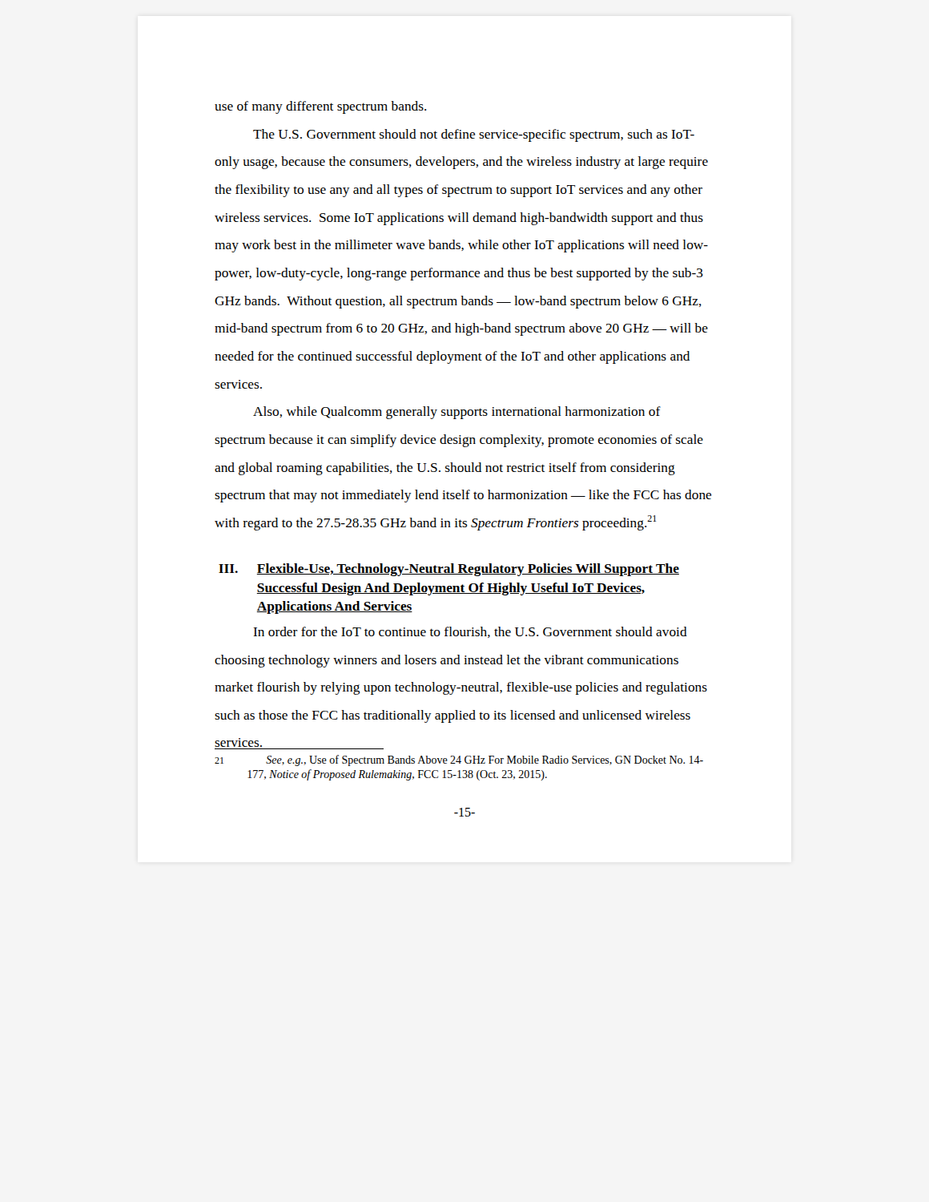use of many different spectrum bands.
The U.S. Government should not define service-specific spectrum, such as IoT-only usage, because the consumers, developers, and the wireless industry at large require the flexibility to use any and all types of spectrum to support IoT services and any other wireless services. Some IoT applications will demand high-bandwidth support and thus may work best in the millimeter wave bands, while other IoT applications will need low-power, low-duty-cycle, long-range performance and thus be best supported by the sub-3 GHz bands. Without question, all spectrum bands — low-band spectrum below 6 GHz, mid-band spectrum from 6 to 20 GHz, and high-band spectrum above 20 GHz — will be needed for the continued successful deployment of the IoT and other applications and services.
Also, while Qualcomm generally supports international harmonization of spectrum because it can simplify device design complexity, promote economies of scale and global roaming capabilities, the U.S. should not restrict itself from considering spectrum that may not immediately lend itself to harmonization — like the FCC has done with regard to the 27.5-28.35 GHz band in its Spectrum Frontiers proceeding.21
III.
Flexible-Use, Technology-Neutral Regulatory Policies Will Support The Successful Design And Deployment Of Highly Useful IoT Devices, Applications And Services
In order for the IoT to continue to flourish, the U.S. Government should avoid choosing technology winners and losers and instead let the vibrant communications market flourish by relying upon technology-neutral, flexible-use policies and regulations such as those the FCC has traditionally applied to its licensed and unlicensed wireless services.
21
See, e.g., Use of Spectrum Bands Above 24 GHz For Mobile Radio Services, GN Docket No. 14-177, Notice of Proposed Rulemaking, FCC 15-138 (Oct. 23, 2015).
-15-